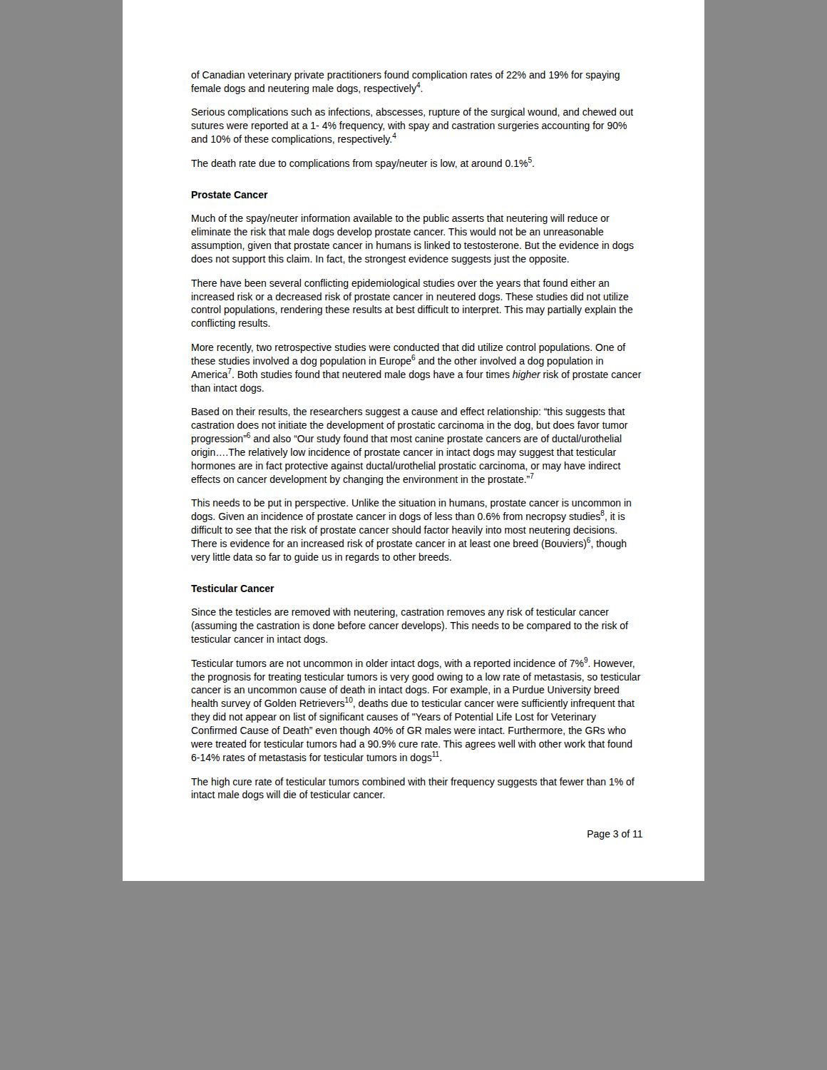of Canadian veterinary private practitioners found complication rates of 22% and 19% for spaying female dogs and neutering male dogs, respectively4.
Serious complications such as infections, abscesses, rupture of the surgical wound, and chewed out sutures were reported at a 1- 4% frequency, with spay and castration surgeries accounting for 90% and 10% of these complications, respectively.4
The death rate due to complications from spay/neuter is low, at around 0.1%5.
Prostate Cancer
Much of the spay/neuter information available to the public asserts that neutering will reduce or eliminate the risk that male dogs develop prostate cancer. This would not be an unreasonable assumption, given that prostate cancer in humans is linked to testosterone. But the evidence in dogs does not support this claim. In fact, the strongest evidence suggests just the opposite.
There have been several conflicting epidemiological studies over the years that found either an increased risk or a decreased risk of prostate cancer in neutered dogs. These studies did not utilize control populations, rendering these results at best difficult to interpret. This may partially explain the conflicting results.
More recently, two retrospective studies were conducted that did utilize control populations. One of these studies involved a dog population in Europe6 and the other involved a dog population in America7. Both studies found that neutered male dogs have a four times higher risk of prostate cancer than intact dogs.
Based on their results, the researchers suggest a cause and effect relationship: “this suggests that castration does not initiate the development of prostatic carcinoma in the dog, but does favor tumor progression”6 and also “Our study found that most canine prostate cancers are of ductal/urothelial origin….The relatively low incidence of prostate cancer in intact dogs may suggest that testicular hormones are in fact protective against ductal/urothelial prostatic carcinoma, or may have indirect effects on cancer development by changing the environment in the prostate.”7
This needs to be put in perspective. Unlike the situation in humans, prostate cancer is uncommon in dogs. Given an incidence of prostate cancer in dogs of less than 0.6% from necropsy studies8, it is difficult to see that the risk of prostate cancer should factor heavily into most neutering decisions. There is evidence for an increased risk of prostate cancer in at least one breed (Bouviers)6, though very little data so far to guide us in regards to other breeds.
Testicular Cancer
Since the testicles are removed with neutering, castration removes any risk of testicular cancer (assuming the castration is done before cancer develops). This needs to be compared to the risk of testicular cancer in intact dogs.
Testicular tumors are not uncommon in older intact dogs, with a reported incidence of 7%9. However, the prognosis for treating testicular tumors is very good owing to a low rate of metastasis, so testicular cancer is an uncommon cause of death in intact dogs. For example, in a Purdue University breed health survey of Golden Retrievers10, deaths due to testicular cancer were sufficiently infrequent that they did not appear on list of significant causes of "Years of Potential Life Lost for Veterinary Confirmed Cause of Death” even though 40% of GR males were intact. Furthermore, the GRs who were treated for testicular tumors had a 90.9% cure rate. This agrees well with other work that found 6-14% rates of metastasis for testicular tumors in dogs11.
The high cure rate of testicular tumors combined with their frequency suggests that fewer than 1% of intact male dogs will die of testicular cancer.
Page 3 of 11